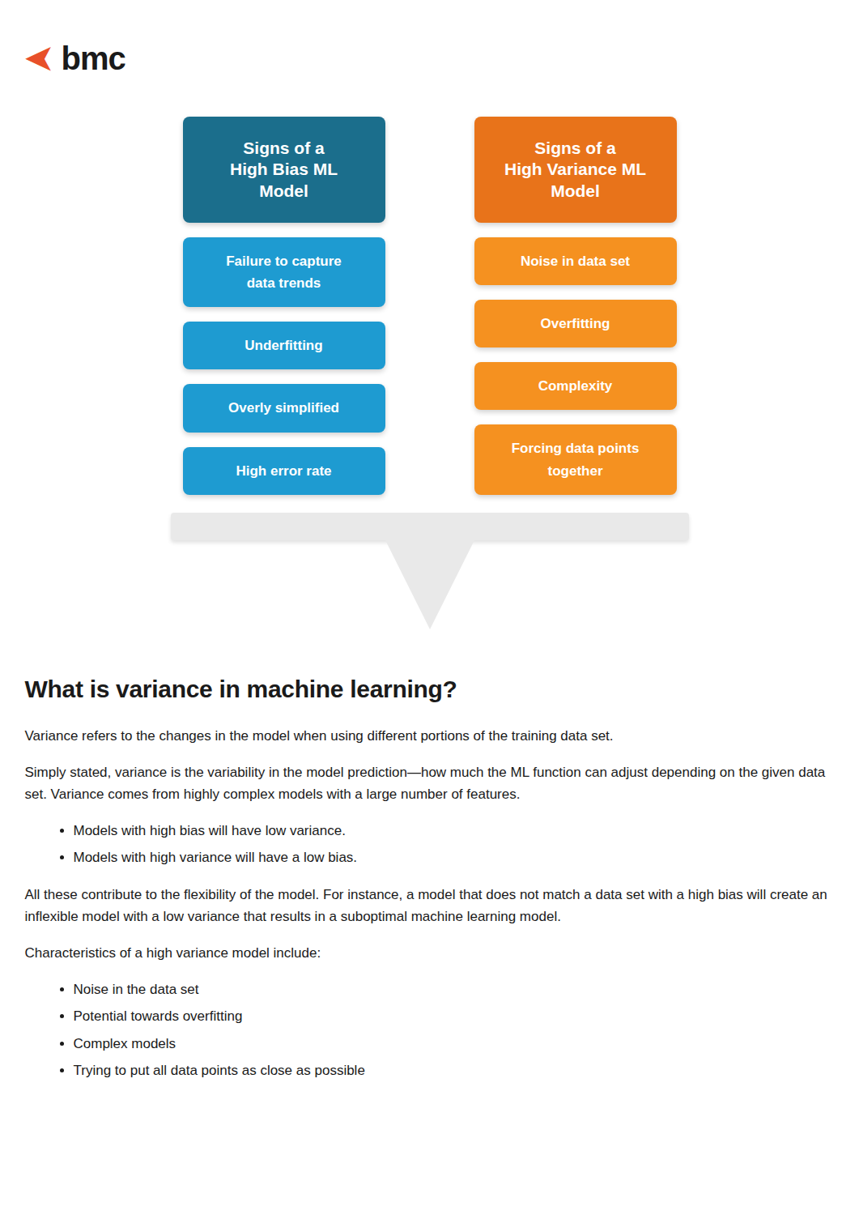➤ bmc
Signs of a
High Bias ML
Model
Failure to capture
data trends
Underfitting
Overly simplified
High error rate
Signs of a
High Variance ML
Model
Noise in data set
Overfitting
Complexity
Forcing data points
together
What is variance in machine learning?
Variance refers to the changes in the model when using different portions of the training data set.
Simply stated, variance is the variability in the model prediction—how much the ML function can adjust depending on the given data set. Variance comes from highly complex models with a large number of features.
Models with high bias will have low variance.
Models with high variance will have a low bias.
All these contribute to the flexibility of the model. For instance, a model that does not match a data set with a high bias will create an inflexible model with a low variance that results in a suboptimal machine learning model.
Characteristics of a high variance model include:
Noise in the data set
Potential towards overfitting
Complex models
Trying to put all data points as close as possible